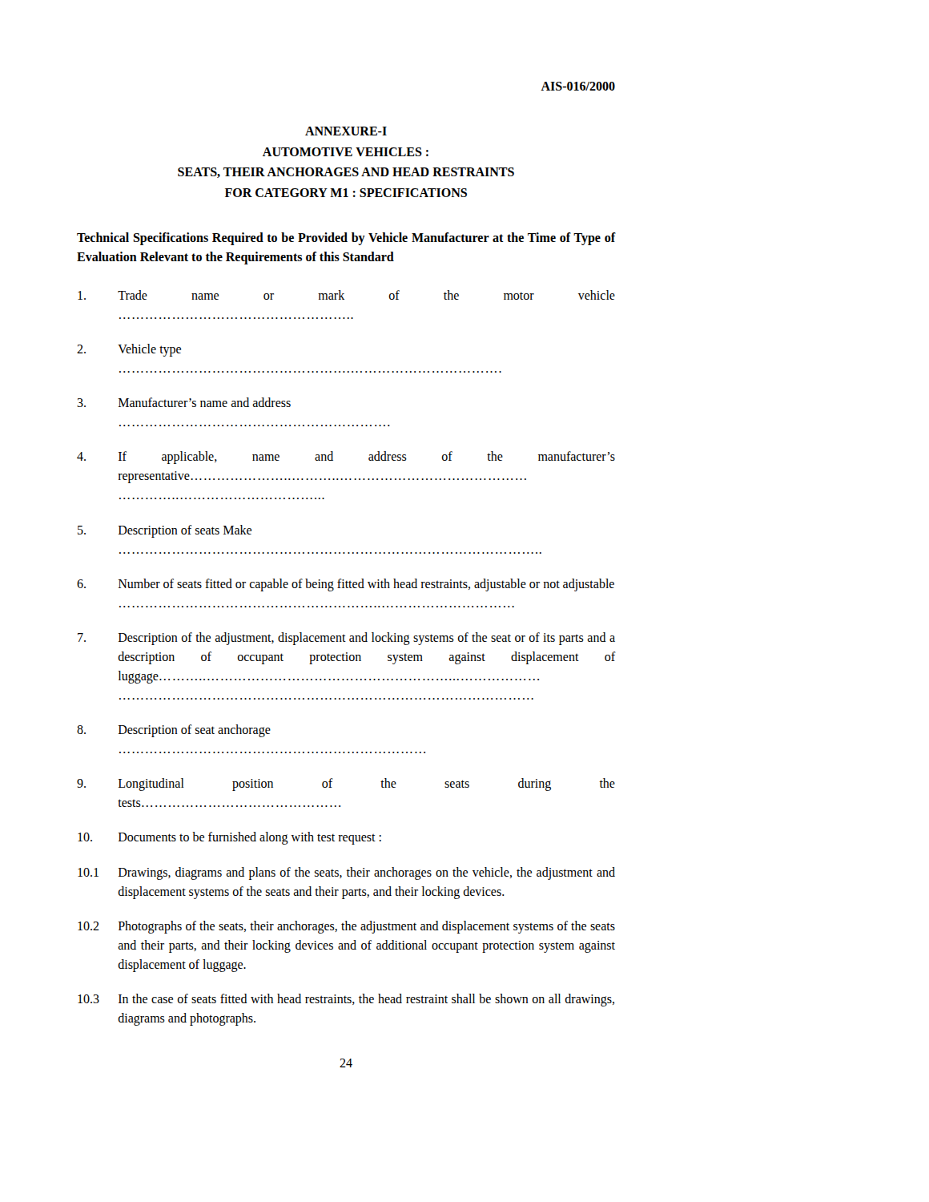AIS-016/2000
ANNEXURE-I
AUTOMOTIVE VEHICLES :
SEATS, THEIR ANCHORAGES AND HEAD RESTRAINTS
FOR CATEGORY M1 : SPECIFICATIONS
Technical Specifications Required to be Provided by Vehicle Manufacturer at the Time of Type of Evaluation Relevant to the Requirements of this Standard
1. Trade name or mark of the motor vehicle ……………………………………………..
2. Vehicle type
…………………………………………….…………………………….
3. Manufacturer’s name and address
…………………………………………………….
4. If applicable, name and address of the manufacturer’s representative…………………..………..…………………………………… …………..…………………………...
5. Description of seats Make
…………………………………………………………………………………..
6. Number of seats fitted or capable of being fitted with head restraints, adjustable or not adjustable
…………………………………………………..…………………………
7. Description of the adjustment, displacement and locking systems of the seat or of its parts and a description of occupant protection system against displacement of luggage………..………………………………………………...………………
…………………………………………………………………………………
8. Description of seat anchorage
……………………………………………………………
9. Longitudinal position of the seats during the tests………………………………………
10. Documents to be furnished along with test request :
10.1 Drawings, diagrams and plans of the seats, their anchorages on the vehicle, the adjustment and displacement systems of the seats and their parts, and their locking devices.
10.2 Photographs of the seats, their anchorages, the adjustment and displacement systems of the seats and their parts, and their locking devices and of additional occupant protection system against displacement of luggage.
10.3 In the case of seats fitted with head restraints, the head restraint shall be shown on all drawings, diagrams and photographs.
24